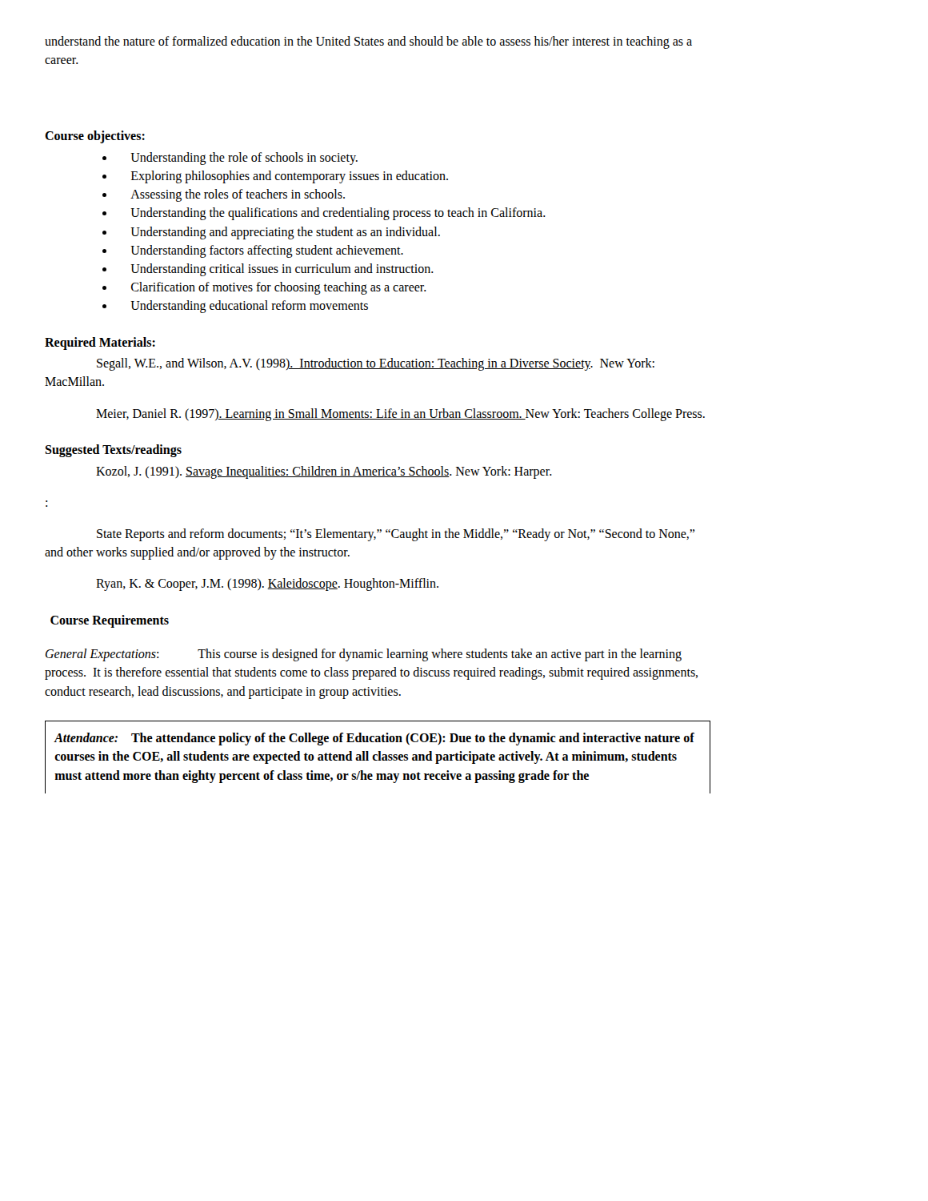understand the nature of formalized education in the United States and should be able to assess his/her interest in teaching as a career.
Course objectives:
Understanding the role of schools in society.
Exploring philosophies and contemporary issues in education.
Assessing the roles of teachers in schools.
Understanding the qualifications and credentialing process to teach in California.
Understanding and appreciating the student as an individual.
Understanding factors affecting student achievement.
Understanding critical issues in curriculum and instruction.
Clarification of motives for choosing teaching as a career.
Understanding educational reform movements
Required Materials:
Segall, W.E., and Wilson, A.V. (1998). Introduction to Education: Teaching in a Diverse Society. New York: MacMillan.
Meier, Daniel R. (1997). Learning in Small Moments: Life in an Urban Classroom. New York: Teachers College Press.
Suggested Texts/readings
Kozol, J. (1991). Savage Inequalities: Children in America’s Schools. New York: Harper.
:
State Reports and reform documents; “It’s Elementary,” “Caught in the Middle,” “Ready or Not,” “Second to None,” and other works supplied and/or approved by the instructor.
Ryan, K. & Cooper, J.M. (1998). Kaleidoscope. Houghton-Mifflin.
Course Requirements
General Expectations: This course is designed for dynamic learning where students take an active part in the learning process. It is therefore essential that students come to class prepared to discuss required readings, submit required assignments, conduct research, lead discussions, and participate in group activities.
Attendance: The attendance policy of the College of Education (COE): Due to the dynamic and interactive nature of courses in the COE, all students are expected to attend all classes and participate actively. At a minimum, students must attend more than eighty percent of class time, or s/he may not receive a passing grade for the